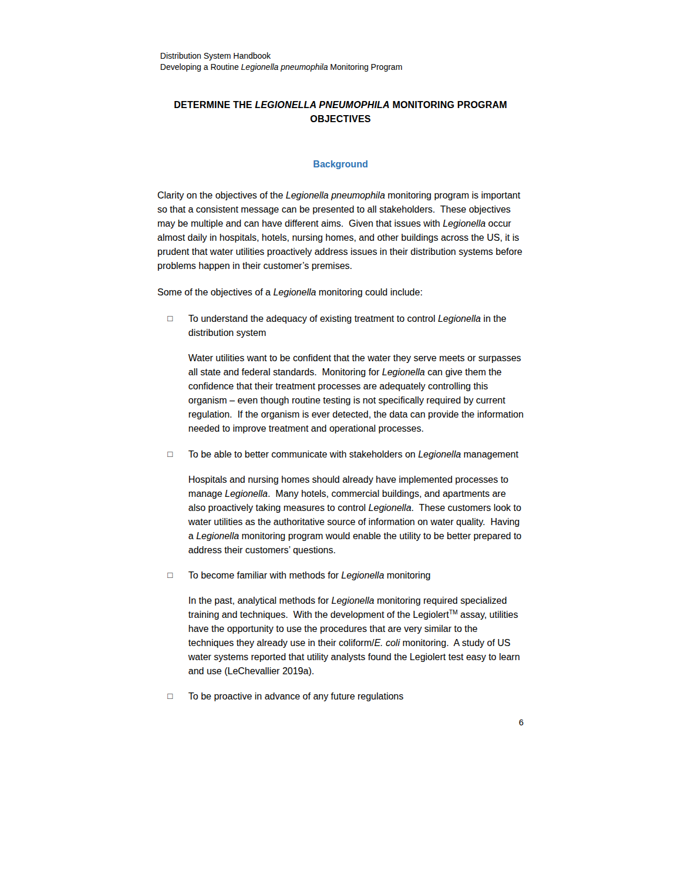Distribution System Handbook Developing a Routine Legionella pneumophila Monitoring Program
Determine the Legionella pneumophila Monitoring Program Objectives
Background
Clarity on the objectives of the Legionella pneumophila monitoring program is important so that a consistent message can be presented to all stakeholders. These objectives may be multiple and can have different aims. Given that issues with Legionella occur almost daily in hospitals, hotels, nursing homes, and other buildings across the US, it is prudent that water utilities proactively address issues in their distribution systems before problems happen in their customer’s premises.
Some of the objectives of a Legionella monitoring could include:
To understand the adequacy of existing treatment to control Legionella in the distribution system
Water utilities want to be confident that the water they serve meets or surpasses all state and federal standards. Monitoring for Legionella can give them the confidence that their treatment processes are adequately controlling this organism – even though routine testing is not specifically required by current regulation. If the organism is ever detected, the data can provide the information needed to improve treatment and operational processes.
To be able to better communicate with stakeholders on Legionella management
Hospitals and nursing homes should already have implemented processes to manage Legionella. Many hotels, commercial buildings, and apartments are also proactively taking measures to control Legionella. These customers look to water utilities as the authoritative source of information on water quality. Having a Legionella monitoring program would enable the utility to be better prepared to address their customers’ questions.
To become familiar with methods for Legionella monitoring
In the past, analytical methods for Legionella monitoring required specialized training and techniques. With the development of the LegiolertTM assay, utilities have the opportunity to use the procedures that are very similar to the techniques they already use in their coliform/E. coli monitoring. A study of US water systems reported that utility analysts found the Legiolert test easy to learn and use (LeChevallier 2019a).
To be proactive in advance of any future regulations
6